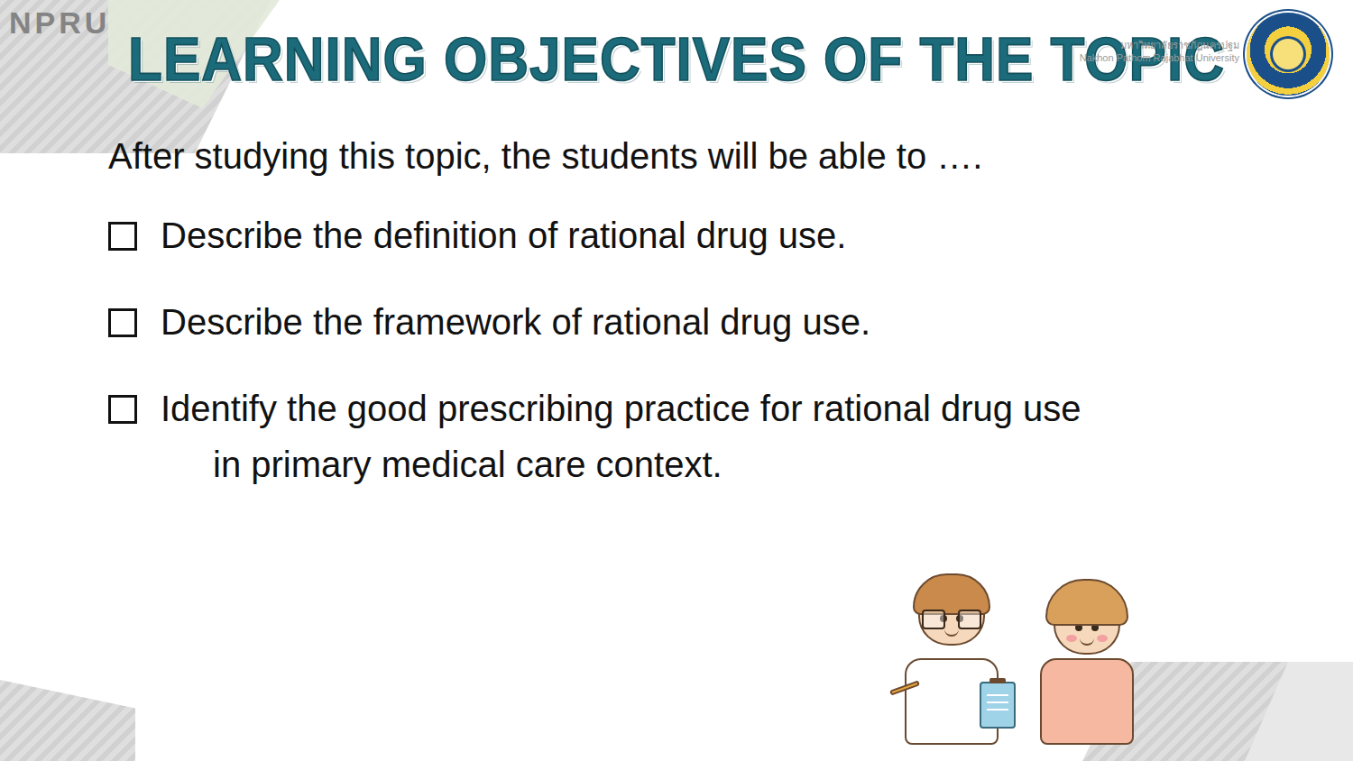มหาวิทยาลัยราชภัฏนครปฐม
Nakhon Pathom Rajabhat University
Learning Objectives of the Topic
After studying this topic, the students will be able to ….
Describe the definition of rational drug use.
Describe the framework of rational drug use.
Identify the good prescribing practice for rational drug use in primary medical care context.